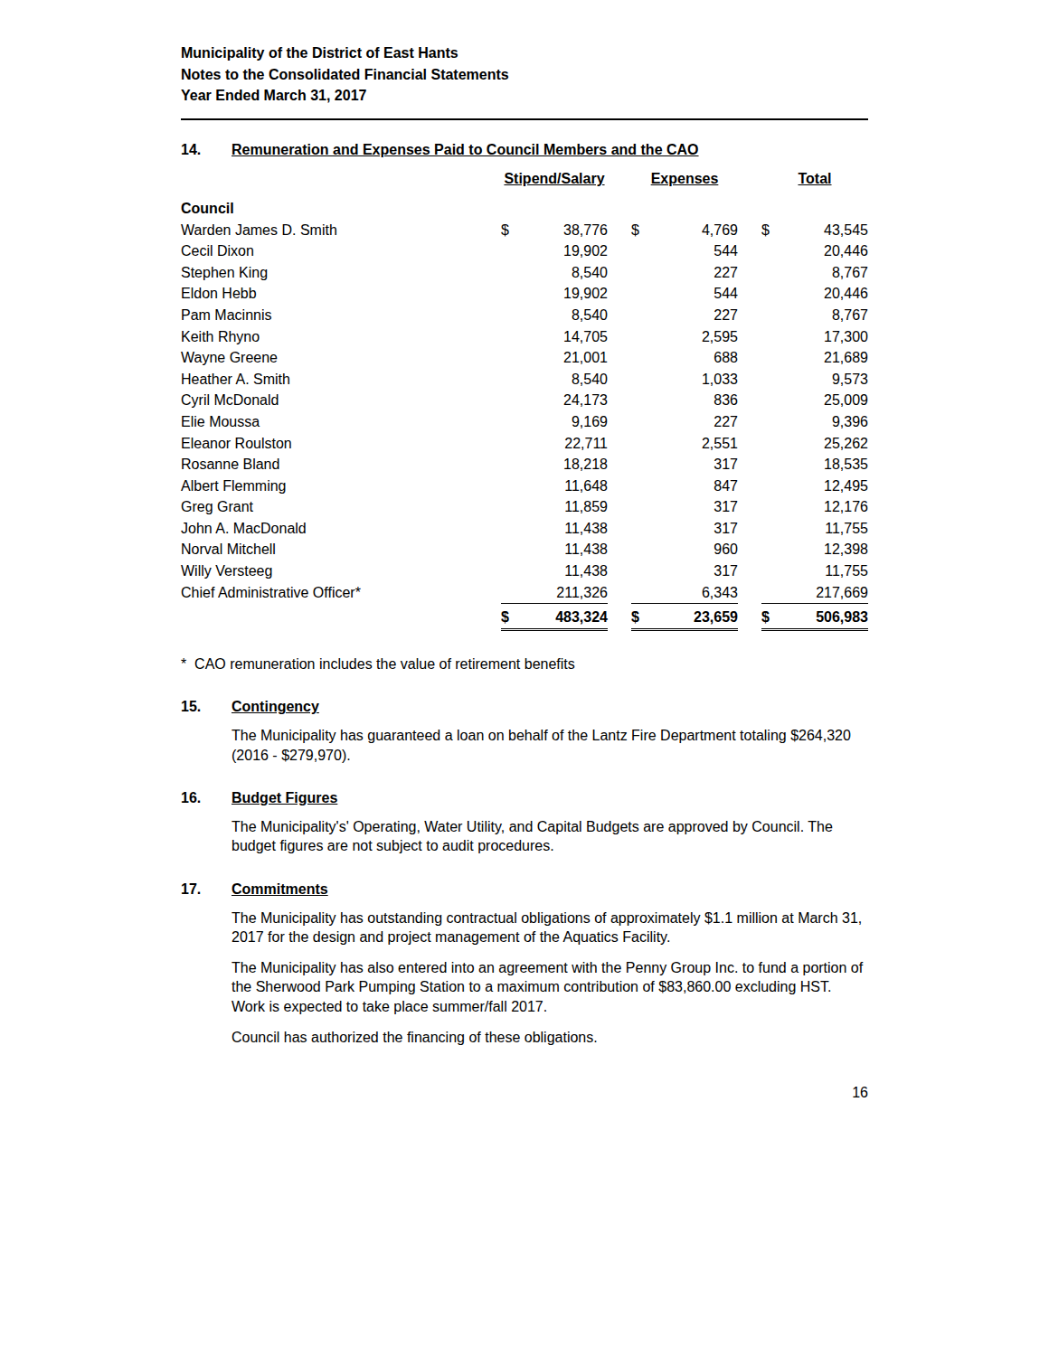Municipality of the District of East Hants
Notes to the Consolidated Financial Statements
Year Ended March 31, 2017
14. Remuneration and Expenses Paid to Council Members and the CAO
| | Stipend/Salary | | Expenses | | Total |
| --- | --- | --- | --- | --- | --- |
| Council | |
| Warden James D. Smith | $ | 38,776 | | $ | 4,769 | | $ | 43,545 |
| Cecil Dixon | | 19,902 | | | 544 | | | 20,446 |
| Stephen King | | 8,540 | | | 227 | | | 8,767 |
| Eldon Hebb | | 19,902 | | | 544 | | | 20,446 |
| Pam Macinnis | | 8,540 | | | 227 | | | 8,767 |
| Keith Rhyno | | 14,705 | | | 2,595 | | | 17,300 |
| Wayne Greene | | 21,001 | | | 688 | | | 21,689 |
| Heather A. Smith | | 8,540 | | | 1,033 | | | 9,573 |
| Cyril McDonald | | 24,173 | | | 836 | | | 25,009 |
| Elie Moussa | | 9,169 | | | 227 | | | 9,396 |
| Eleanor Roulston | | 22,711 | | | 2,551 | | | 25,262 |
| Rosanne Bland | | 18,218 | | | 317 | | | 18,535 |
| Albert Flemming | | 11,648 | | | 847 | | | 12,495 |
| Greg Grant | | 11,859 | | | 317 | | | 12,176 |
| John A. MacDonald | | 11,438 | | | 317 | | | 11,755 |
| Norval Mitchell | | 11,438 | | | 960 | | | 12,398 |
| Willy Versteeg | | 11,438 | | | 317 | | | 11,755 |
| Chief Administrative Officer* | | 211,326 | | | 6,343 | | | 217,669 |
| | $ | 483,324 | | $ | 23,659 | | $ | 506,983 |
* CAO remuneration includes the value of retirement benefits
15. Contingency
The Municipality has guaranteed a loan on behalf of the Lantz Fire Department totaling $264,320 (2016 - $279,970).
16. Budget Figures
The Municipality's' Operating, Water Utility, and Capital Budgets are approved by Council. The budget figures are not subject to audit procedures.
17. Commitments
The Municipality has outstanding contractual obligations of approximately $1.1 million at March 31, 2017 for the design and project management of the Aquatics Facility.
The Municipality has also entered into an agreement with the Penny Group Inc. to fund a portion of the Sherwood Park Pumping Station to a maximum contribution of $83,860.00 excluding HST. Work is expected to take place summer/fall 2017.
Council has authorized the financing of these obligations.
16